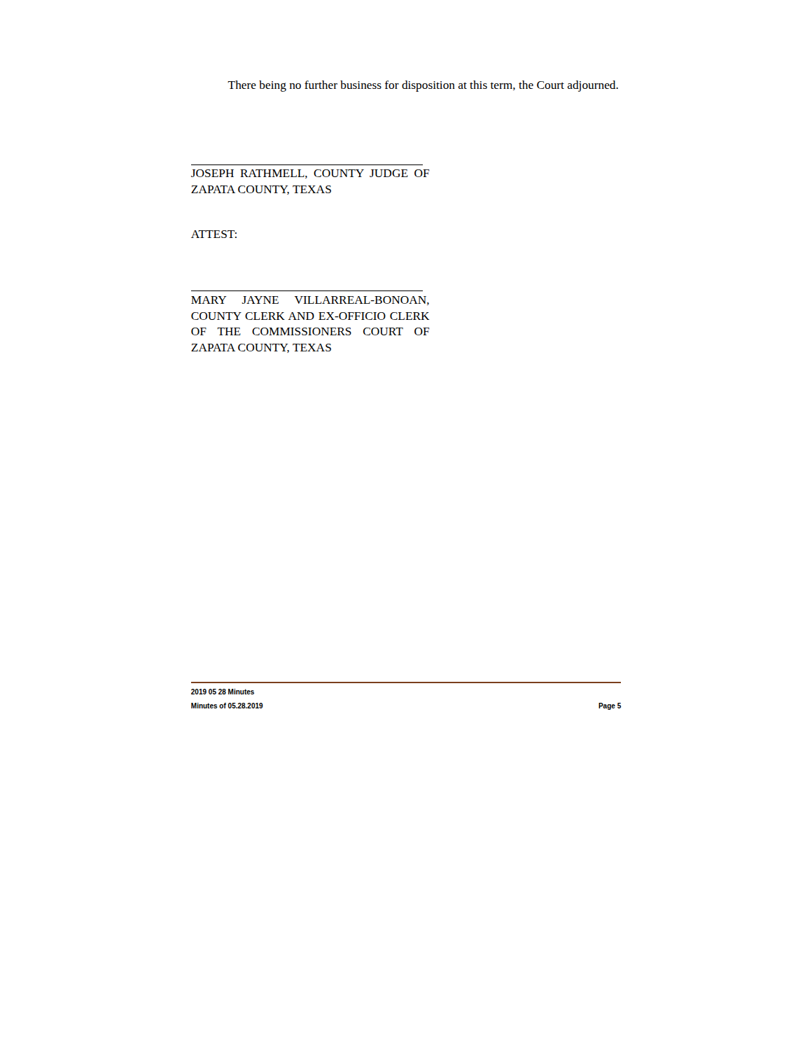There being no further business for disposition at this term, the Court adjourned.
JOSEPH RATHMELL, COUNTY JUDGE OF ZAPATA COUNTY, TEXAS
ATTEST:
MARY JAYNE VILLARREAL-BONOAN, COUNTY CLERK AND EX-OFFICIO CLERK OF THE COMMISSIONERS COURT OF ZAPATA COUNTY, TEXAS
2019 05 28 Minutes Minutes of 05.28.2019
Page 5